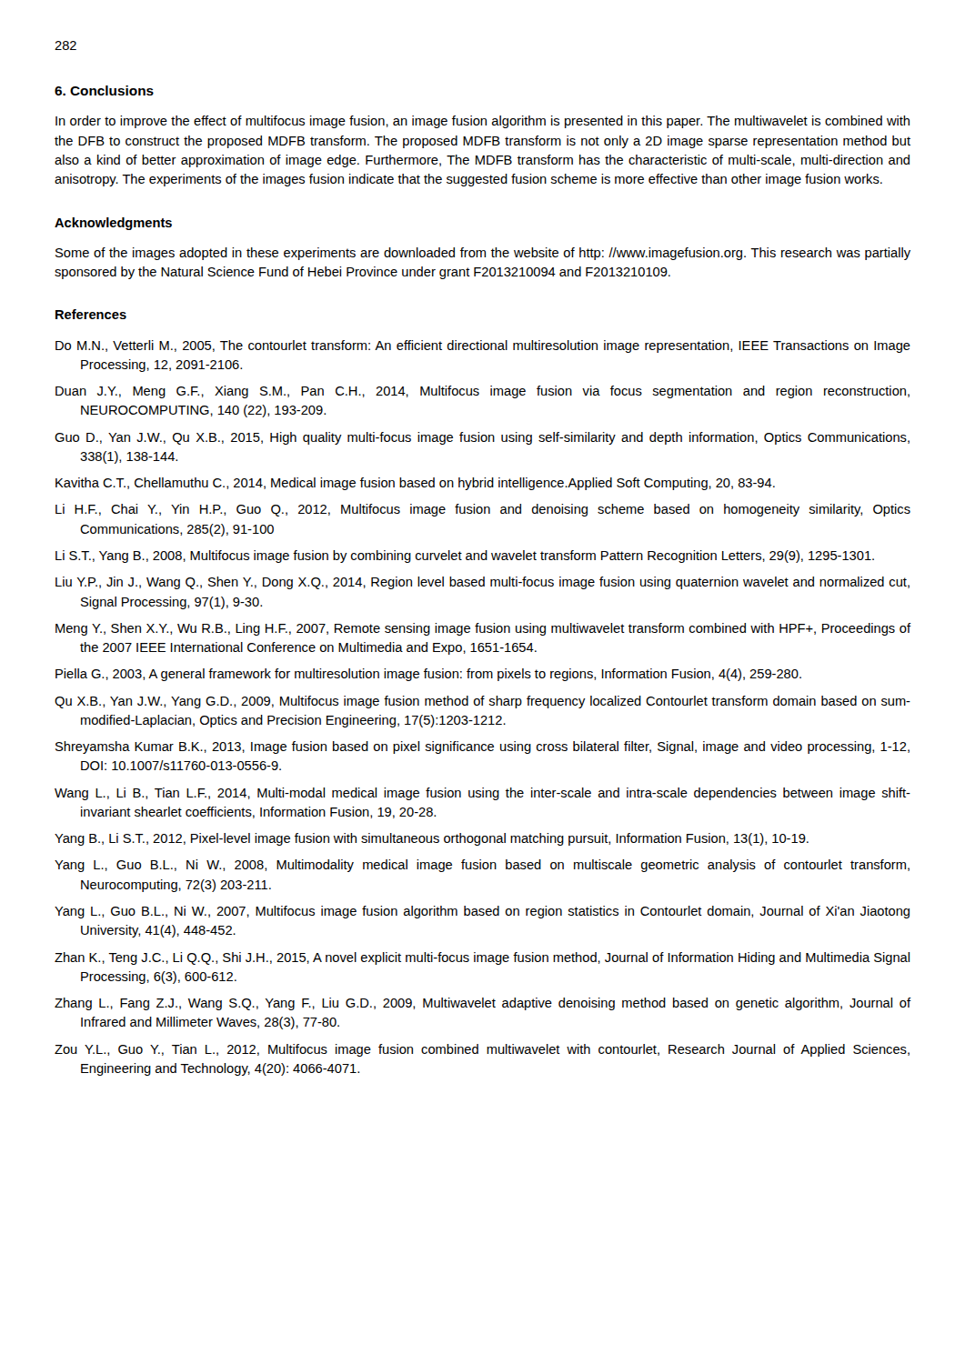282
6. Conclusions
In order to improve the effect of multifocus image fusion, an image fusion algorithm is presented in this paper. The multiwavelet is combined with the DFB to construct the proposed MDFB transform. The proposed MDFB transform is not only a 2D image sparse representation method but also a kind of better approximation of image edge. Furthermore, The MDFB transform has the characteristic of multi-scale, multi-direction and anisotropy. The experiments of the images fusion indicate that the suggested fusion scheme is more effective than other image fusion works.
Acknowledgments
Some of the images adopted in these experiments are downloaded from the website of http: //www.imagefusion.org. This research was partially sponsored by the Natural Science Fund of Hebei Province under grant F2013210094 and F2013210109.
References
Do M.N., Vetterli M., 2005, The contourlet transform: An efficient directional multiresolution image representation, IEEE Transactions on Image Processing, 12, 2091-2106.
Duan J.Y., Meng G.F., Xiang S.M., Pan C.H., 2014, Multifocus image fusion via focus segmentation and region reconstruction, NEUROCOMPUTING, 140 (22), 193-209.
Guo D., Yan J.W., Qu X.B., 2015, High quality multi-focus image fusion using self-similarity and depth information, Optics Communications, 338(1), 138-144.
Kavitha C.T., Chellamuthu C., 2014, Medical image fusion based on hybrid intelligence.Applied Soft Computing, 20, 83-94.
Li H.F., Chai Y., Yin H.P., Guo Q., 2012, Multifocus image fusion and denoising scheme based on homogeneity similarity, Optics Communications, 285(2), 91-100
Li S.T., Yang B., 2008, Multifocus image fusion by combining curvelet and wavelet transform Pattern Recognition Letters, 29(9), 1295-1301.
Liu Y.P., Jin J., Wang Q., Shen Y., Dong X.Q., 2014, Region level based multi-focus image fusion using quaternion wavelet and normalized cut, Signal Processing, 97(1), 9-30.
Meng Y., Shen X.Y., Wu R.B., Ling H.F., 2007, Remote sensing image fusion using multiwavelet transform combined with HPF+, Proceedings of the 2007 IEEE International Conference on Multimedia and Expo, 1651-1654.
Piella G., 2003, A general framework for multiresolution image fusion: from pixels to regions, Information Fusion, 4(4), 259-280.
Qu X.B., Yan J.W., Yang G.D., 2009, Multifocus image fusion method of sharp frequency localized Contourlet transform domain based on sum-modified-Laplacian, Optics and Precision Engineering, 17(5):1203-1212.
Shreyamsha Kumar B.K., 2013, Image fusion based on pixel significance using cross bilateral filter, Signal, image and video processing, 1-12, DOI: 10.1007/s11760-013-0556-9.
Wang L., Li B., Tian L.F., 2014, Multi-modal medical image fusion using the inter-scale and intra-scale dependencies between image shift-invariant shearlet coefficients, Information Fusion, 19, 20-28.
Yang B., Li S.T., 2012, Pixel-level image fusion with simultaneous orthogonal matching pursuit, Information Fusion, 13(1), 10-19.
Yang L., Guo B.L., Ni W., 2008, Multimodality medical image fusion based on multiscale geometric analysis of contourlet transform, Neurocomputing, 72(3) 203-211.
Yang L., Guo B.L., Ni W., 2007, Multifocus image fusion algorithm based on region statistics in Contourlet domain, Journal of Xi'an Jiaotong University, 41(4), 448-452.
Zhan K., Teng J.C., Li Q.Q., Shi J.H., 2015, A novel explicit multi-focus image fusion method, Journal of Information Hiding and Multimedia Signal Processing, 6(3), 600-612.
Zhang L., Fang Z.J., Wang S.Q., Yang F., Liu G.D., 2009, Multiwavelet adaptive denoising method based on genetic algorithm, Journal of Infrared and Millimeter Waves, 28(3), 77-80.
Zou Y.L., Guo Y., Tian L., 2012, Multifocus image fusion combined multiwavelet with contourlet, Research Journal of Applied Sciences, Engineering and Technology, 4(20): 4066-4071.